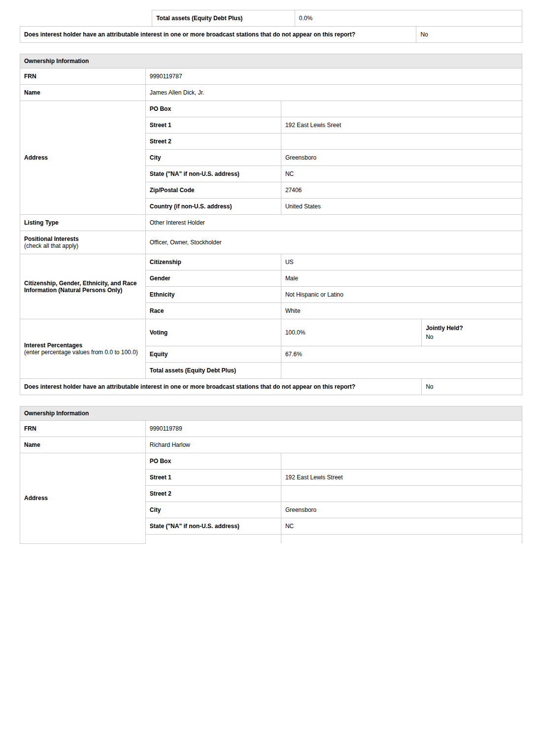| | Total assets (Equity Debt Plus) | 0.0% |
| Does interest holder have an attributable interest in one or more broadcast stations that do not appear on this report? | No |
| Ownership Information |
| FRN | 9990119787 |
| Name | James Allen Dick, Jr. |
| Address | PO Box | |
| Street 1 | 192 East Lewis Sreet |
| Street 2 | |
| City | Greensboro |
| State ("NA" if non-U.S. address) | NC |
| Zip/Postal Code | 27406 |
| Country (if non-U.S. address) | United States |
| Listing Type | Other Interest Holder |
| Positional Interests (check all that apply) | Officer, Owner, Stockholder |
| Citizenship, Gender, Ethnicity, and Race Information (Natural Persons Only) | Citizenship | US |
| Gender | Male |
| Ethnicity | Not Hispanic or Latino |
| Race | White |
| Interest Percentages (enter percentage values from 0.0 to 100.0) | Voting | 100.0% | Jointly Held? No |
| Equity | 67.6% |
| Total assets (Equity Debt Plus) | |
| Does interest holder have an attributable interest in one or more broadcast stations that do not appear on this report? | No |
| Ownership Information |
| FRN | 9990119789 |
| Name | Richard Harlow |
| Address | PO Box | |
| Street 1 | 192 East Lewis Street |
| Street 2 | |
| City | Greensboro |
| State ("NA" if non-U.S. address) | NC |